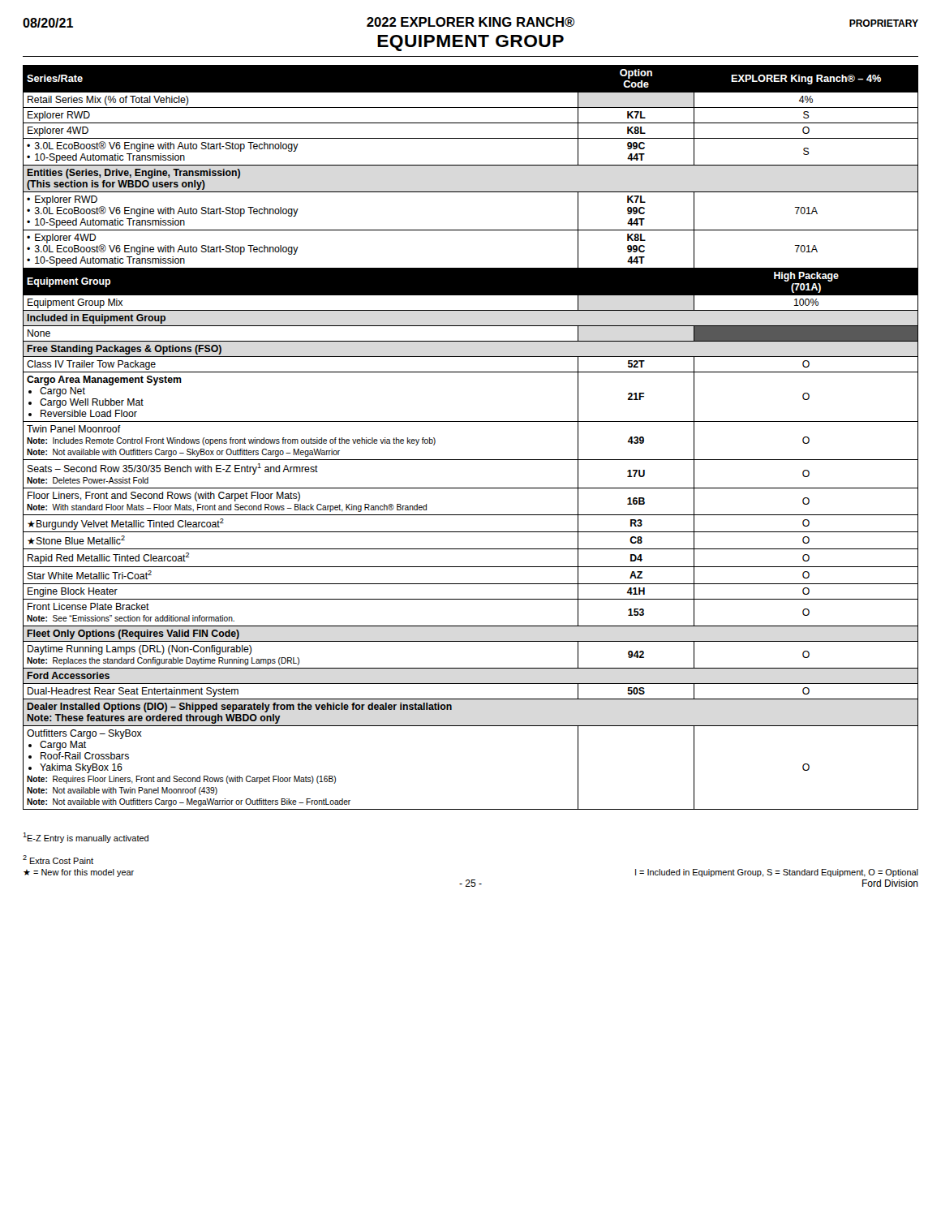08/20/21
PROPRIETARY
2022 EXPLORER KING RANCH® EQUIPMENT GROUP
| Series/Rate | Option Code | EXPLORER King Ranch® – 4% |
| --- | --- | --- |
| Retail Series Mix (% of Total Vehicle) | | 4% |
| Explorer RWD | K7L | S |
| Explorer 4WD | K8L | O |
| 3.0L EcoBoost® V6 Engine with Auto Start-Stop Technology 10-Speed Automatic Transmission | 99C 44T | S |
| Entities (Series, Drive, Engine, Transmission) (This section is for WBDO users only) |
| Explorer RWD 3.0L EcoBoost® V6 Engine with Auto Start-Stop Technology 10-Speed Automatic Transmission | K7L 99C 44T | 701A |
| Explorer 4WD 3.0L EcoBoost® V6 Engine with Auto Start-Stop Technology 10-Speed Automatic Transmission | K8L 99C 44T | 701A |
| Equipment Group | | High Package (701A) |
| Equipment Group Mix | | 100% |
| Included in Equipment Group |
| None | | |
| Free Standing Packages & Options (FSO) |
| Class IV Trailer Tow Package | 52T | O |
| Cargo Area Management System Cargo Net Cargo Well Rubber Mat Reversible Load Floor | 21F | O |
| Twin Panel Moonroof Note: Includes Remote Control Front Windows (opens front windows from outside of the vehicle via the key fob) Note: Not available with Outfitters Cargo – SkyBox or Outfitters Cargo – MegaWarrior | 439 | O |
| Seats – Second Row 35/30/35 Bench with E-Z Entry 1 and Armrest Note: Deletes Power-Assist Fold | 17U | O |
| Floor Liners, Front and Second Rows (with Carpet Floor Mats) Note: With standard Floor Mats – Floor Mats, Front and Second Rows – Black Carpet, King Ranch® Branded | 16B | O |
| ★ Burgundy Velvet Metallic Tinted Clearcoat 2 | R3 | O |
| ★ Stone Blue Metallic 2 | C8 | O |
| Rapid Red Metallic Tinted Clearcoat 2 | D4 | O |
| Star White Metallic Tri-Coat 2 | AZ | O |
| Engine Block Heater | 41H | O |
| Front License Plate Bracket Note: See “Emissions” section for additional information. | 153 | O |
| Fleet Only Options (Requires Valid FIN Code) |
| Daytime Running Lamps (DRL) (Non-Configurable) Note: Replaces the standard Configurable Daytime Running Lamps (DRL) | 942 | O |
| Ford Accessories |
| Dual-Headrest Rear Seat Entertainment System | 50S | O |
| Dealer Installed Options (DIO) – Shipped separately from the vehicle for dealer installation Note: These features are ordered through WBDO only |
| Outfitters Cargo – SkyBox Cargo Mat Roof-Rail Crossbars Yakima SkyBox 16 Note: Requires Floor Liners, Front and Second Rows (with Carpet Floor Mats) (16B) Note: Not available with Twin Panel Moonroof (439) Note: Not available with Outfitters Cargo – MegaWarrior or Outfitters Bike – FrontLoader | | O |
1E-Z Entry is manually activated
2 Extra Cost Paint
★ = New for this model year I = Included in Equipment Group, S = Standard Equipment, O = Optional
- 25 -
Ford Division